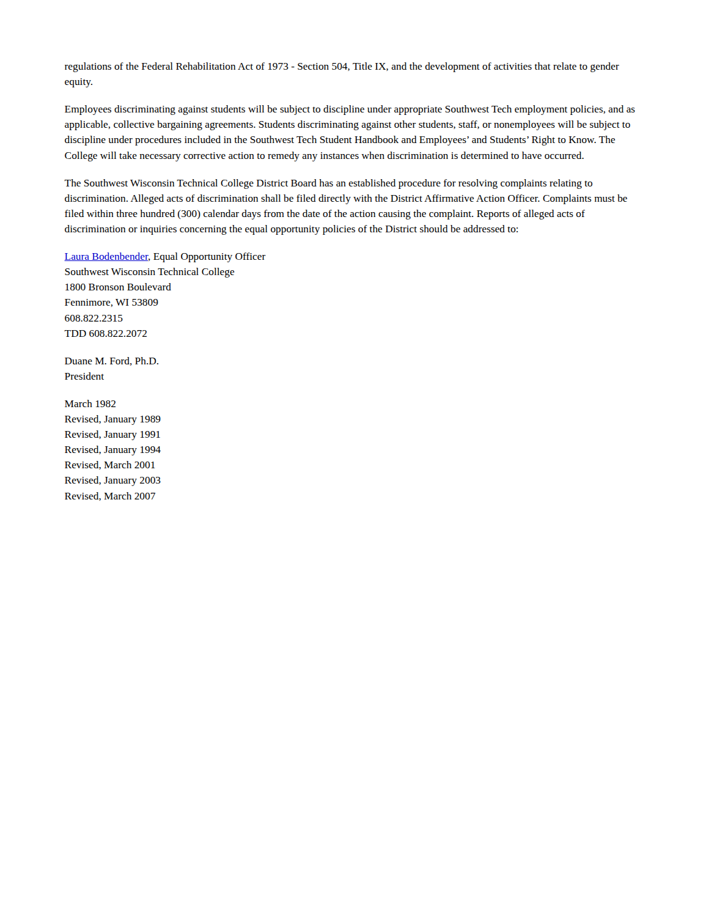regulations of the Federal Rehabilitation Act of 1973 - Section 504, Title IX, and the development of activities that relate to gender equity.
Employees discriminating against students will be subject to discipline under appropriate Southwest Tech employment policies, and as applicable, collective bargaining agreements. Students discriminating against other students, staff, or nonemployees will be subject to discipline under procedures included in the Southwest Tech Student Handbook and Employees’ and Students’ Right to Know. The College will take necessary corrective action to remedy any instances when discrimination is determined to have occurred.
The Southwest Wisconsin Technical College District Board has an established procedure for resolving complaints relating to discrimination. Alleged acts of discrimination shall be filed directly with the District Affirmative Action Officer. Complaints must be filed within three hundred (300) calendar days from the date of the action causing the complaint. Reports of alleged acts of discrimination or inquiries concerning the equal opportunity policies of the District should be addressed to:
Laura Bodenbender, Equal Opportunity Officer
Southwest Wisconsin Technical College
1800 Bronson Boulevard
Fennimore, WI 53809
608.822.2315
TDD 608.822.2072
Duane M. Ford, Ph.D.
President
March 1982
Revised, January 1989
Revised, January 1991
Revised, January 1994
Revised, March 2001
Revised, January 2003
Revised, March 2007